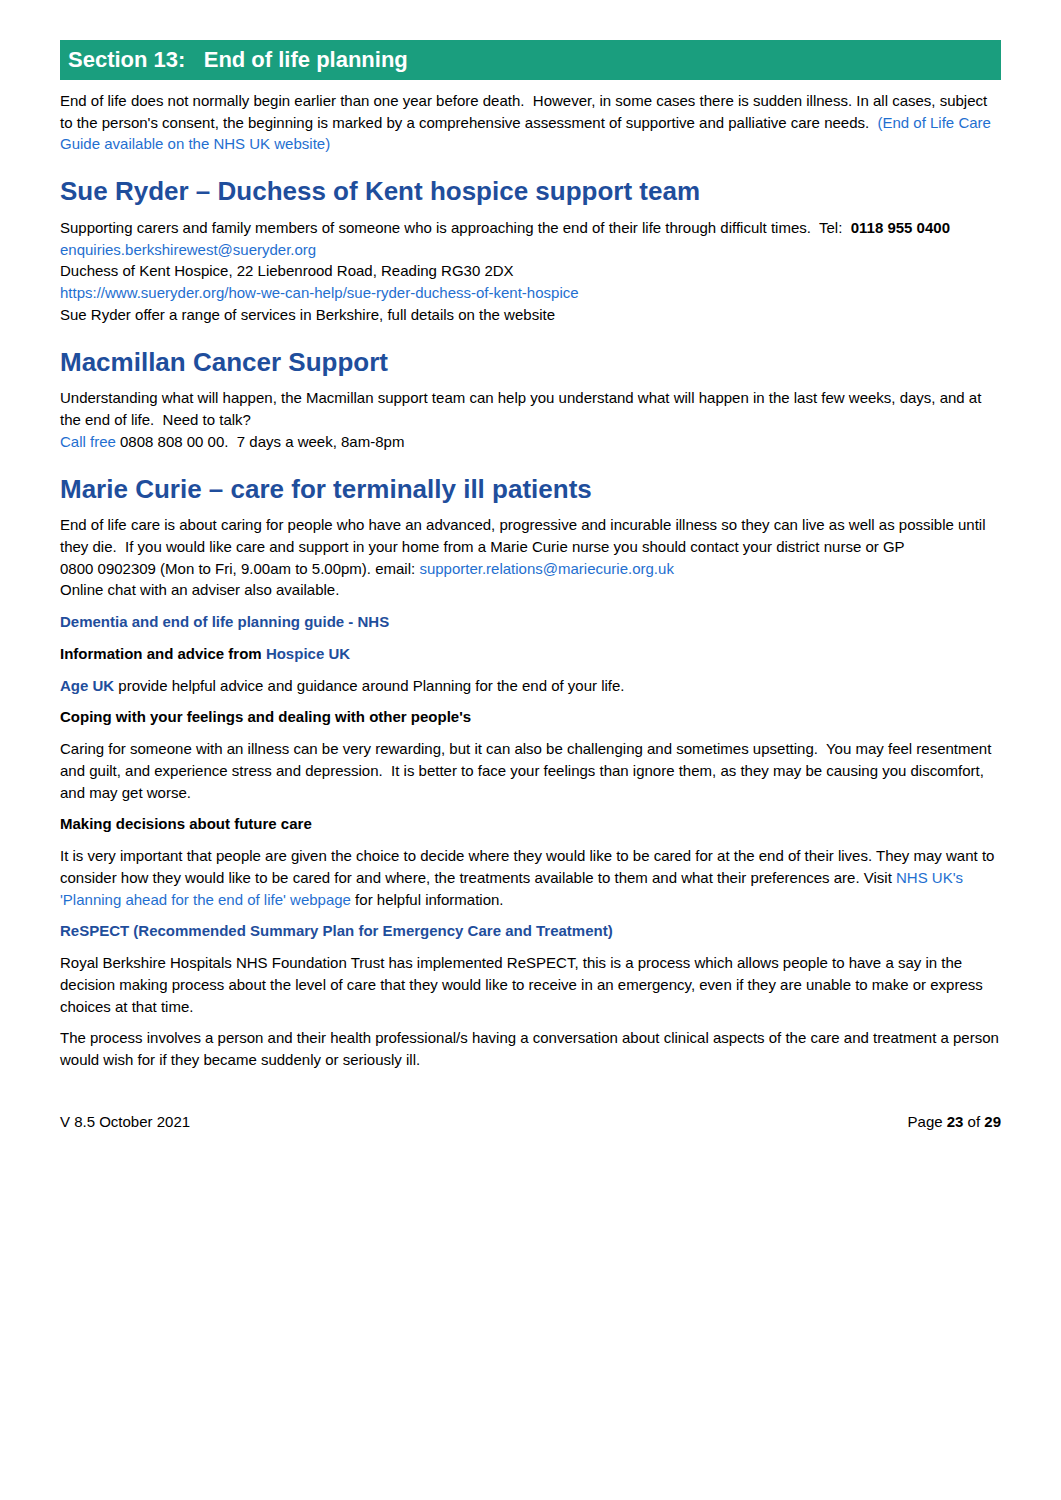Section 13: End of life planning
End of life does not normally begin earlier than one year before death. However, in some cases there is sudden illness. In all cases, subject to the person's consent, the beginning is marked by a comprehensive assessment of supportive and palliative care needs. (End of Life Care Guide available on the NHS UK website)
Sue Ryder – Duchess of Kent hospice support team
Supporting carers and family members of someone who is approaching the end of their life through difficult times. Tel: 0118 955 0400 enquiries.berkshirewest@sueryder.org
Duchess of Kent Hospice, 22 Liebenrood Road, Reading RG30 2DX
https://www.sueryder.org/how-we-can-help/sue-ryder-duchess-of-kent-hospice
Sue Ryder offer a range of services in Berkshire, full details on the website
Macmillan Cancer Support
Understanding what will happen, the Macmillan support team can help you understand what will happen in the last few weeks, days, and at the end of life. Need to talk?
Call free 0808 808 00 00. 7 days a week, 8am-8pm
Marie Curie – care for terminally ill patients
End of life care is about caring for people who have an advanced, progressive and incurable illness so they can live as well as possible until they die. If you would like care and support in your home from a Marie Curie nurse you should contact your district nurse or GP
0800 0902309 (Mon to Fri, 9.00am to 5.00pm). email: supporter.relations@mariecurie.org.uk
Online chat with an adviser also available.
Dementia and end of life planning guide - NHS
Information and advice from Hospice UK
Age UK provide helpful advice and guidance around Planning for the end of your life.
Coping with your feelings and dealing with other people's
Caring for someone with an illness can be very rewarding, but it can also be challenging and sometimes upsetting. You may feel resentment and guilt, and experience stress and depression. It is better to face your feelings than ignore them, as they may be causing you discomfort, and may get worse.
Making decisions about future care
It is very important that people are given the choice to decide where they would like to be cared for at the end of their lives. They may want to consider how they would like to be cared for and where, the treatments available to them and what their preferences are. Visit NHS UK's 'Planning ahead for the end of life' webpage for helpful information.
ReSPECT (Recommended Summary Plan for Emergency Care and Treatment)
Royal Berkshire Hospitals NHS Foundation Trust has implemented ReSPECT, this is a process which allows people to have a say in the decision making process about the level of care that they would like to receive in an emergency, even if they are unable to make or express choices at that time.
The process involves a person and their health professional/s having a conversation about clinical aspects of the care and treatment a person would wish for if they became suddenly or seriously ill.
V 8.5 October 2021
Page 23 of 29